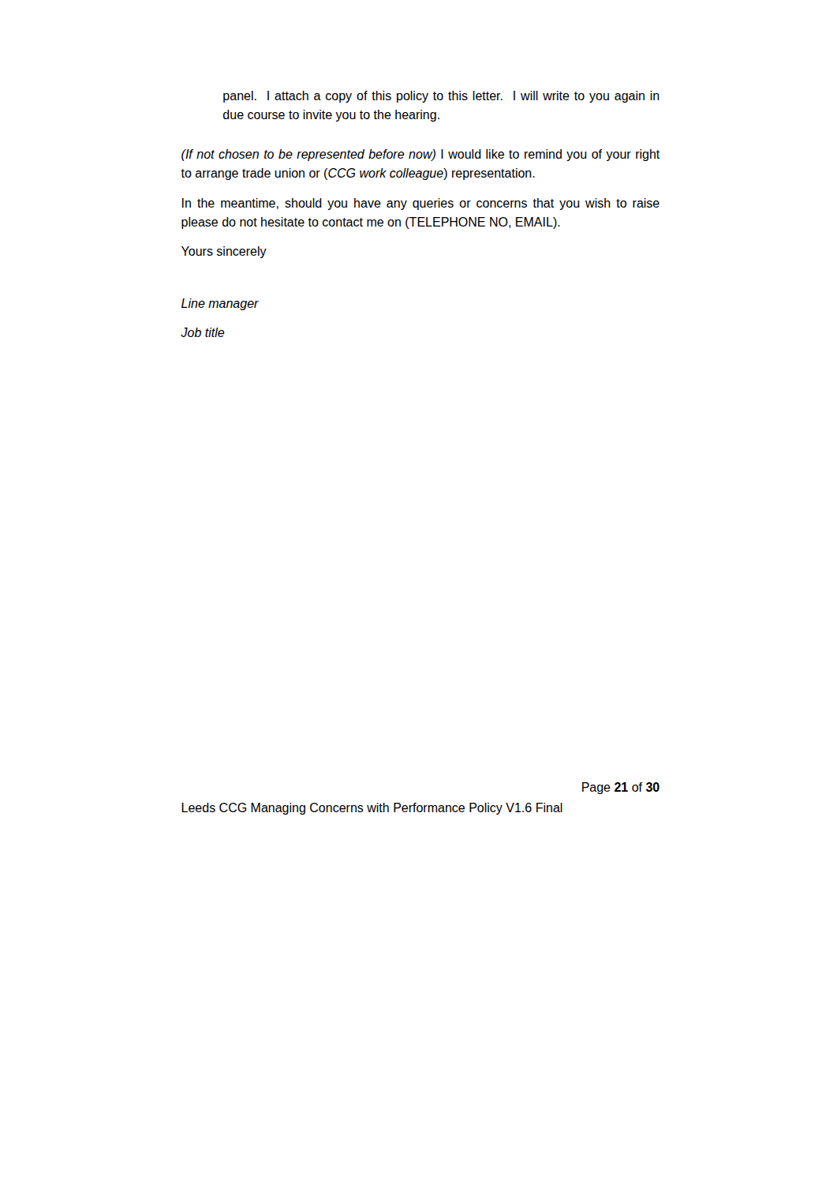panel. I attach a copy of this policy to this letter. I will write to you again in due course to invite you to the hearing.
(If not chosen to be represented before now) I would like to remind you of your right to arrange trade union or (CCG work colleague) representation.
In the meantime, should you have any queries or concerns that you wish to raise please do not hesitate to contact me on (TELEPHONE NO, EMAIL).
Yours sincerely
Line manager
Job title
Page 21 of 30
Leeds CCG Managing Concerns with Performance Policy V1.6 Final